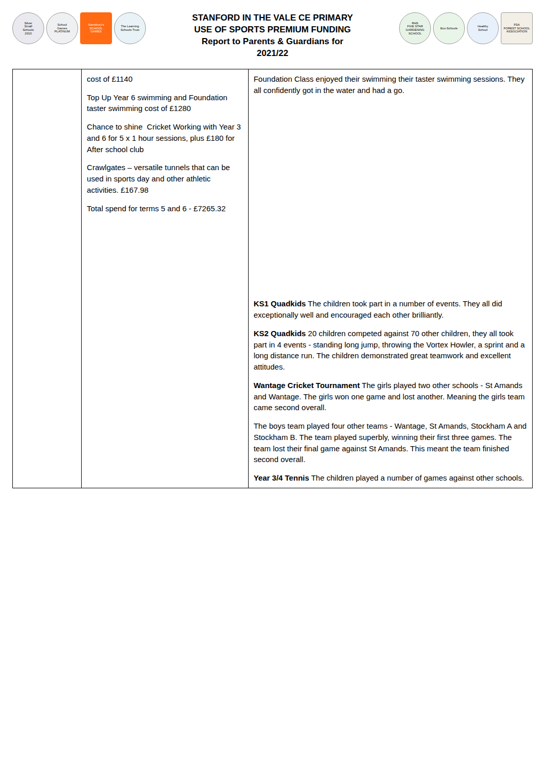Silver
Small
Schools
2013
School
Games
PLATINUM
Sainsbury's
SCHOOL
GAMES
The Learning Schools Trust
STANFORD IN THE VALE CE PRIMARY USE OF SPORTS PREMIUM FUNDING Report to Parents & Guardians for 2021/22
RHS
FIVE STAR
GARDENING
SCHOOL
Eco-Schools
Healthy
School
FSA
FOREST SCHOOL
ASSOCIATION
| | cost of £1140 Top Up Year 6 swimming and Foundation taster swimming cost of £1280 Chance to shine Cricket Working with Year 3 and 6 for 5 x 1 hour sessions, plus £180 for After school club Crawlgates – versatile tunnels that can be used in sports day and other athletic activities. £167.98 Total spend for terms 5 and 6 - £7265.32 | Foundation Class enjoyed their swimming their taster swimming sessions. They all confidently got in the water and had a go. KS1 Quadkids The children took part in a number of events. They all did exceptionally well and encouraged each other brilliantly. KS2 Quadkids 20 children competed against 70 other children, they all took part in 4 events - standing long jump, throwing the Vortex Howler, a sprint and a long distance run. The children demonstrated great teamwork and excellent attitudes. Wantage Cricket Tournament The girls played two other schools - St Amands and Wantage. The girls won one game and lost another. Meaning the girls team came second overall. The boys team played four other teams - Wantage, St Amands, Stockham A and Stockham B. The team played superbly, winning their first three games. The team lost their final game against St Amands. This meant the team finished second overall. Year 3/4 Tennis The children played a number of games against other schools. |